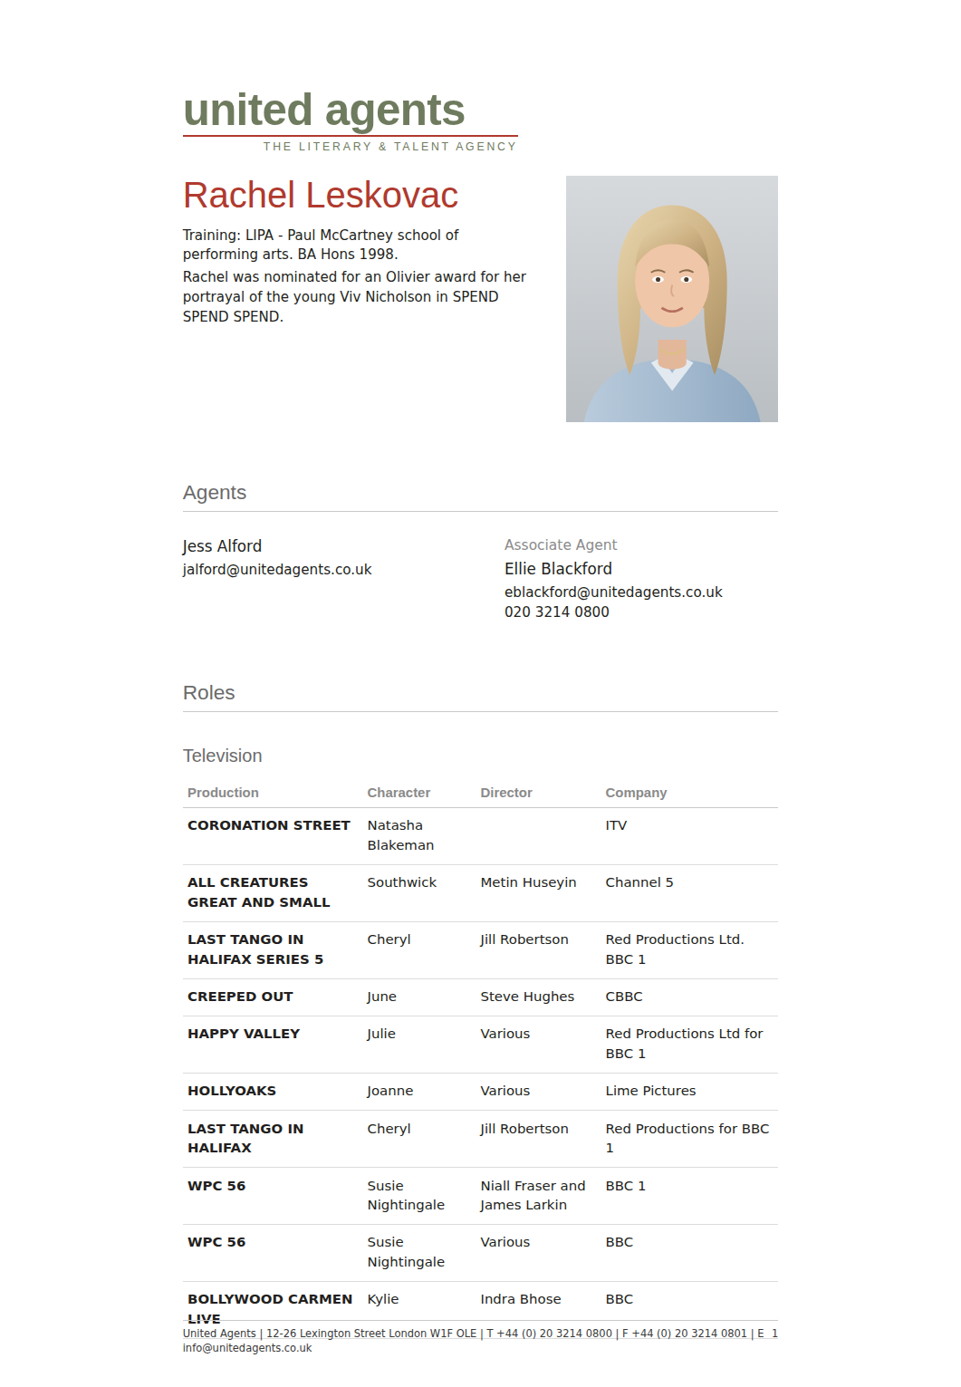united agents
THE LITERARY & TALENT AGENCY
Rachel Leskovac
Training: LIPA - Paul McCartney school of performing arts. BA Hons 1998.
Rachel was nominated for an Olivier award for her portrayal of the young Viv Nicholson in SPEND SPEND SPEND.
Agents
Jess Alford
jalford@unitedagents.co.uk
Associate Agent
Ellie Blackford
eblackford@unitedagents.co.uk
020 3214 0800
Roles
Television
| Production | Character | Director | Company |
| --- | --- | --- | --- |
| CORONATION STREET | Natasha Blakeman | | ITV |
| ALL CREATURES GREAT AND SMALL | Southwick | Metin Huseyin | Channel 5 |
| LAST TANGO IN HALIFAX SERIES 5 | Cheryl | Jill Robertson | Red Productions Ltd. BBC 1 |
| CREEPED OUT | June | Steve Hughes | CBBC |
| HAPPY VALLEY | Julie | Various | Red Productions Ltd for BBC 1 |
| HOLLYOAKS | Joanne | Various | Lime Pictures |
| LAST TANGO IN HALIFAX | Cheryl | Jill Robertson | Red Productions for BBC 1 |
| WPC 56 | Susie Nightingale | Niall Fraser and James Larkin | BBC 1 |
| WPC 56 | Susie Nightingale | Various | BBC |
| BOLLYWOOD CARMEN LIVE | Kylie | Indra Bhose | BBC |
United Agents | 12-26 Lexington Street London W1F OLE | T +44 (0) 20 3214 0800 | F +44 (0) 20 3214 0801 | E info@unitedagents.co.uk
1